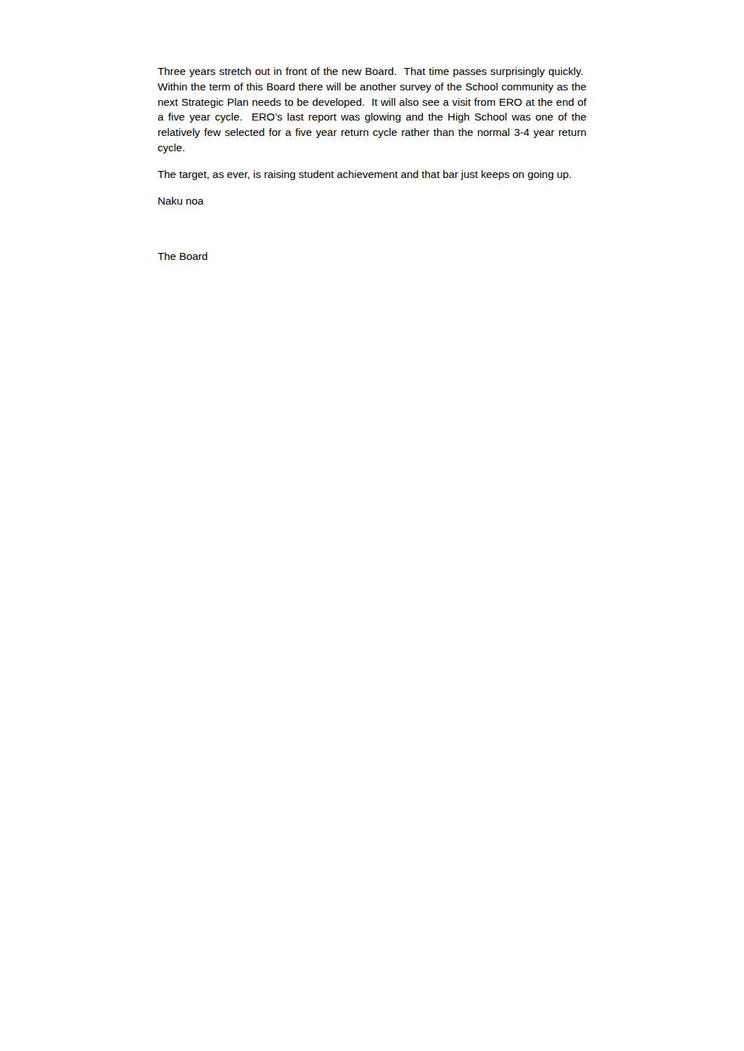Three years stretch out in front of the new Board. That time passes surprisingly quickly. Within the term of this Board there will be another survey of the School community as the next Strategic Plan needs to be developed. It will also see a visit from ERO at the end of a five year cycle. ERO’s last report was glowing and the High School was one of the relatively few selected for a five year return cycle rather than the normal 3-4 year return cycle.
The target, as ever, is raising student achievement and that bar just keeps on going up.
Naku noa
The Board